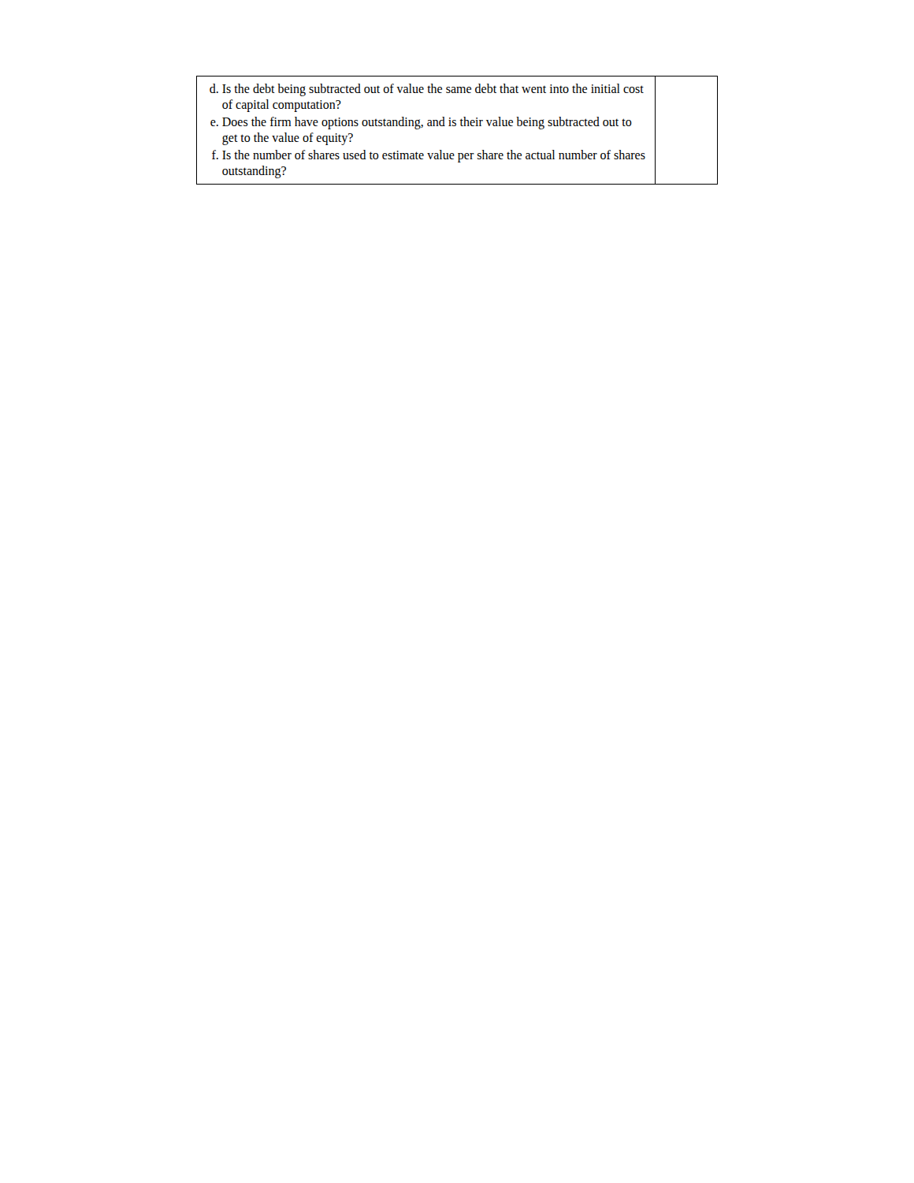| Is the debt being subtracted out of value the same debt that went into the initial cost of capital computation? Does the firm have options outstanding, and is their value being subtracted out to get to the value of equity? Is the number of shares used to estimate value per share the actual number of shares outstanding? | |